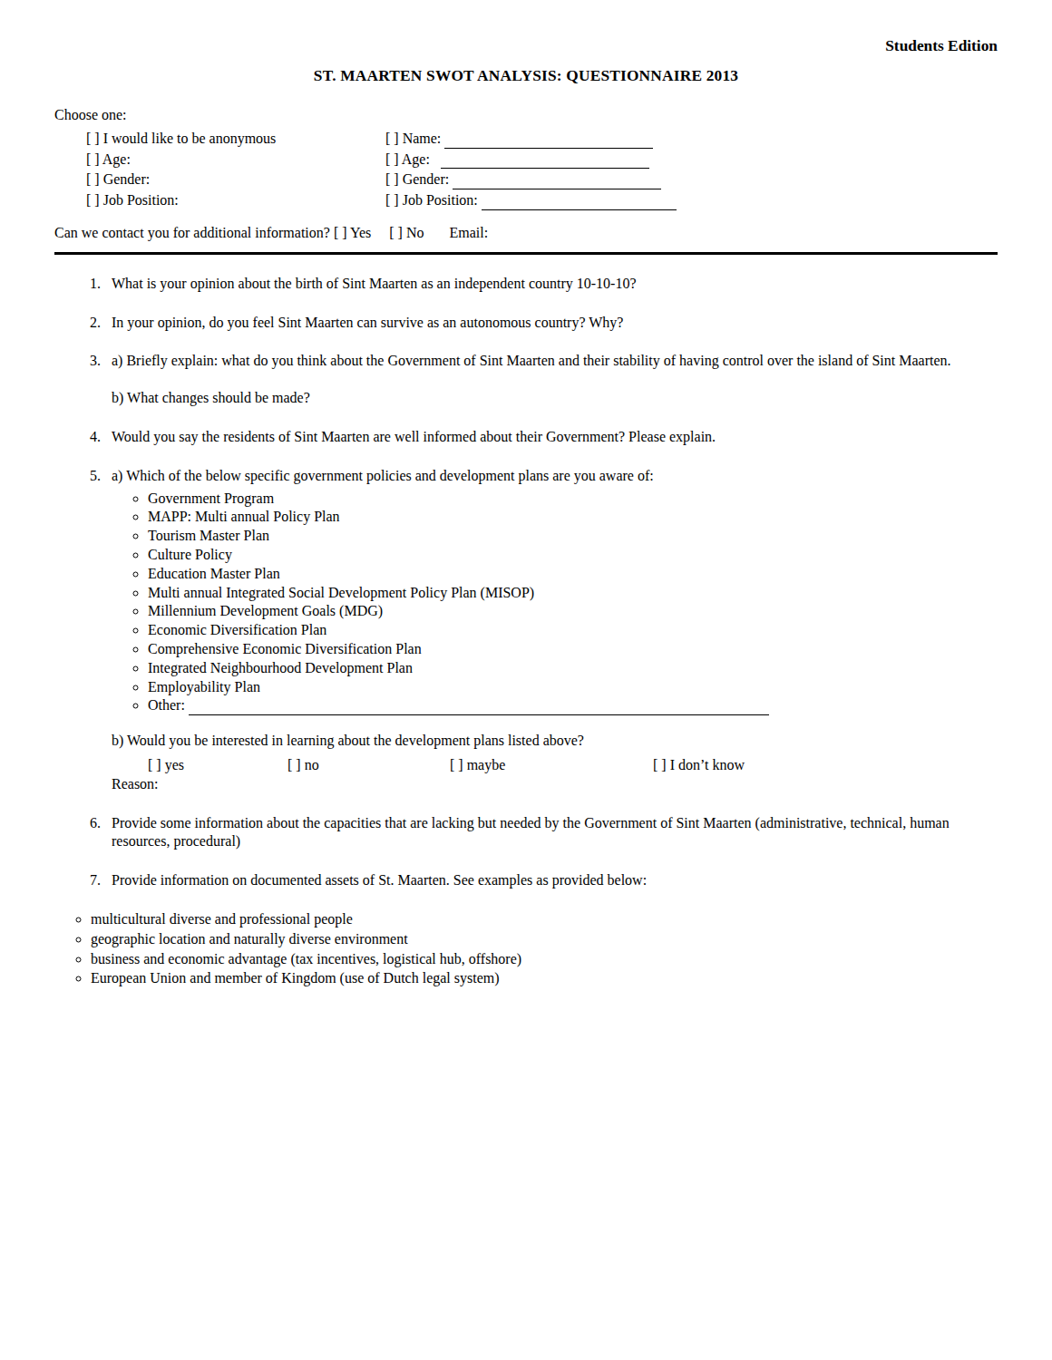Students Edition
ST. MAARTEN SWOT ANALYSIS: QUESTIONNAIRE 2013
Choose one:
| [ ] I would like to be anonymous | [ ] Name: |
| [ ] Age: | [ ] Age: |
| [ ] Gender: | [ ] Gender: |
| [ ] Job Position: | [ ] Job Position: |
Can we contact you for additional information? [ ] Yes [ ] No Email:
What is your opinion about the birth of Sint Maarten as an independent country 10-10-10?
In your opinion, do you feel Sint Maarten can survive as an autonomous country? Why?
a) Briefly explain: what do you think about the Government of Sint Maarten and their stability of having control over the island of Sint Maarten.
b) What changes should be made?
Would you say the residents of Sint Maarten are well informed about their Government? Please explain.
a) Which of the below specific government policies and development plans are you aware of:
Government Program
MAPP: Multi annual Policy Plan
Tourism Master Plan
Culture Policy
Education Master Plan
Multi annual Integrated Social Development Policy Plan (MISOP)
Millennium Development Goals (MDG)
Economic Diversification Plan
Comprehensive Economic Diversification Plan
Integrated Neighbourhood Development Plan
Employability Plan
Other:
b) Would you be interested in learning about the development plans listed above?
[ ] yes [ ] no [ ] maybe [ ] I don’t know
Reason:
Provide some information about the capacities that are lacking but needed by the Government of Sint Maarten (administrative, technical, human resources, procedural)
Provide information on documented assets of St. Maarten. See examples as provided below:
multicultural diverse and professional people
geographic location and naturally diverse environment
business and economic advantage (tax incentives, logistical hub, offshore)
European Union and member of Kingdom (use of Dutch legal system)